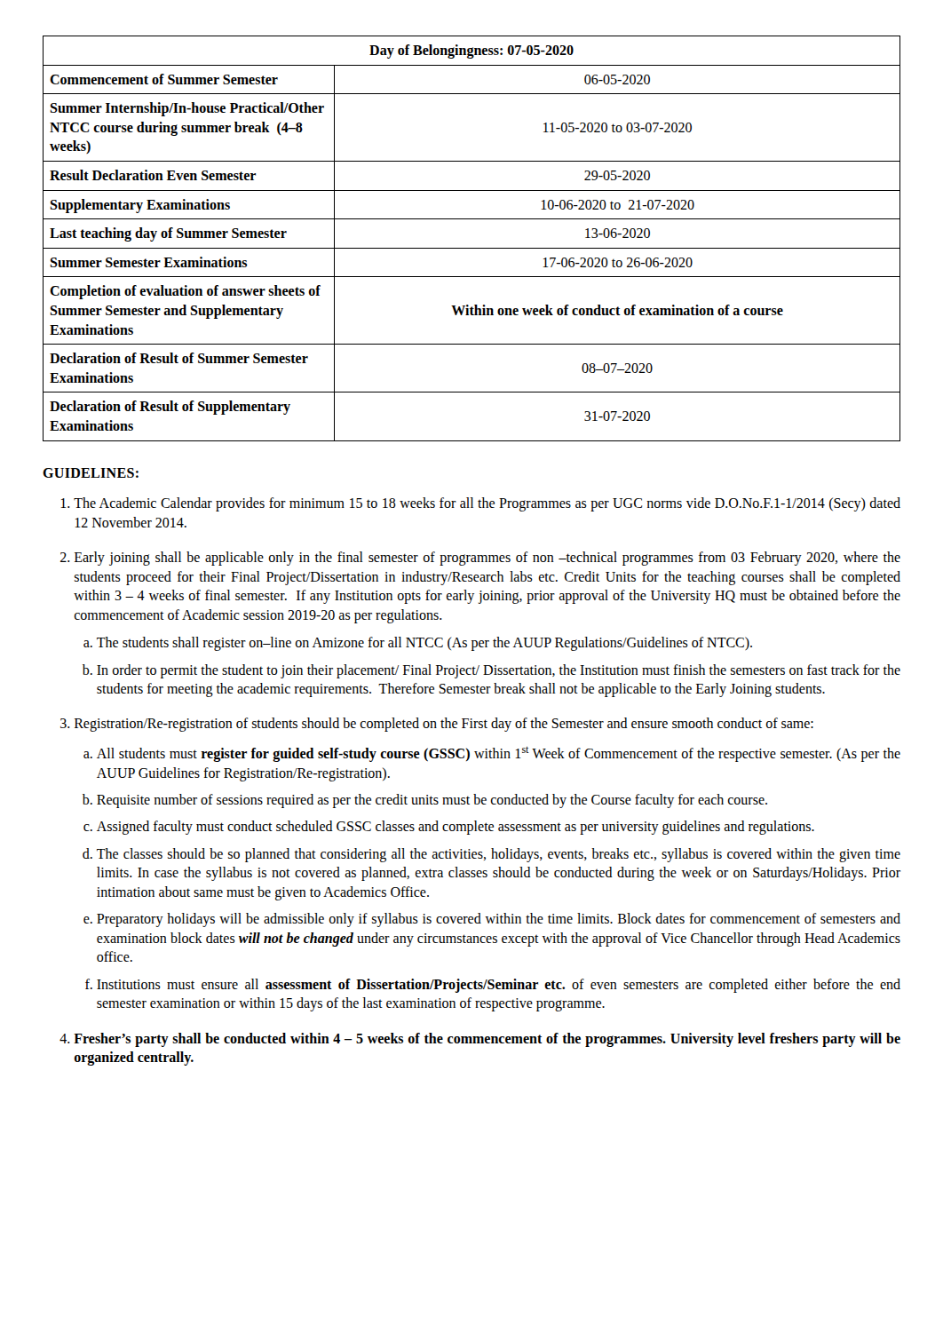| Day of Belongingness: 07-05-2020 |
| --- |
| Commencement of Summer Semester | 06-05-2020 |
| Summer Internship/In-house Practical/Other NTCC course during summer break (4–8 weeks) | 11-05-2020 to 03-07-2020 |
| Result Declaration Even Semester | 29-05-2020 |
| Supplementary Examinations | 10-06-2020 to 21-07-2020 |
| Last teaching day of Summer Semester | 13-06-2020 |
| Summer Semester Examinations | 17-06-2020 to 26-06-2020 |
| Completion of evaluation of answer sheets of Summer Semester and Supplementary Examinations | Within one week of conduct of examination of a course |
| Declaration of Result of Summer Semester Examinations | 08–07–2020 |
| Declaration of Result of Supplementary Examinations | 31-07-2020 |
GUIDELINES:
The Academic Calendar provides for minimum 15 to 18 weeks for all the Programmes as per UGC norms vide D.O.No.F.1-1/2014 (Secy) dated 12 November 2014.
Early joining shall be applicable only in the final semester of programmes of non –technical programmes from 03 February 2020, where the students proceed for their Final Project/Dissertation in industry/Research labs etc. Credit Units for the teaching courses shall be completed within 3 – 4 weeks of final semester. If any Institution opts for early joining, prior approval of the University HQ must be obtained before the commencement of Academic session 2019-20 as per regulations.
The students shall register on–line on Amizone for all NTCC (As per the AUUP Regulations/Guidelines of NTCC).
In order to permit the student to join their placement/ Final Project/ Dissertation, the Institution must finish the semesters on fast track for the students for meeting the academic requirements. Therefore Semester break shall not be applicable to the Early Joining students.
Registration/Re-registration of students should be completed on the First day of the Semester and ensure smooth conduct of same:
All students must register for guided self-study course (GSSC) within 1st Week of Commencement of the respective semester. (As per the AUUP Guidelines for Registration/Re-registration).
Requisite number of sessions required as per the credit units must be conducted by the Course faculty for each course.
Assigned faculty must conduct scheduled GSSC classes and complete assessment as per university guidelines and regulations.
The classes should be so planned that considering all the activities, holidays, events, breaks etc., syllabus is covered within the given time limits. In case the syllabus is not covered as planned, extra classes should be conducted during the week or on Saturdays/Holidays. Prior intimation about same must be given to Academics Office.
Preparatory holidays will be admissible only if syllabus is covered within the time limits. Block dates for commencement of semesters and examination block dates will not be changed under any circumstances except with the approval of Vice Chancellor through Head Academics office.
Institutions must ensure all assessment of Dissertation/Projects/Seminar etc. of even semesters are completed either before the end semester examination or within 15 days of the last examination of respective programme.
Fresher’s party shall be conducted within 4 – 5 weeks of the commencement of the programmes. University level freshers party will be organized centrally.